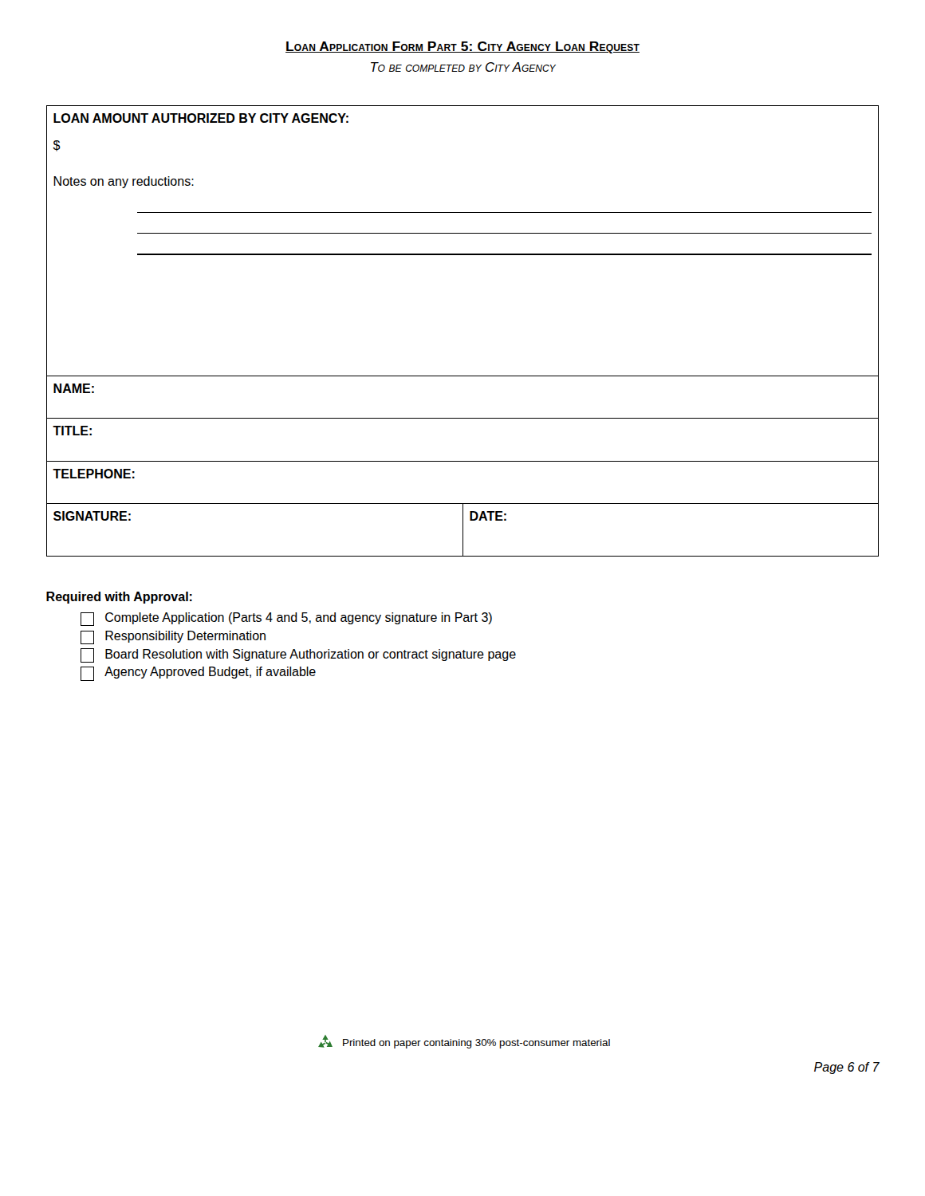Loan Application Form Part 5: City Agency Loan Request
To be completed by City Agency
| LOAN AMOUNT AUTHORIZED BY CITY AGENCY: $ Notes on any reductions: |
| NAME: |
| TITLE: |
| TELEPHONE: |
| SIGNATURE: | DATE: |
Required with Approval:
Complete Application (Parts 4 and 5, and agency signature in Part 3)
Responsibility Determination
Board Resolution with Signature Authorization or contract signature page
Agency Approved Budget, if available
Printed on paper containing 30% post-consumer material
Page 6 of 7